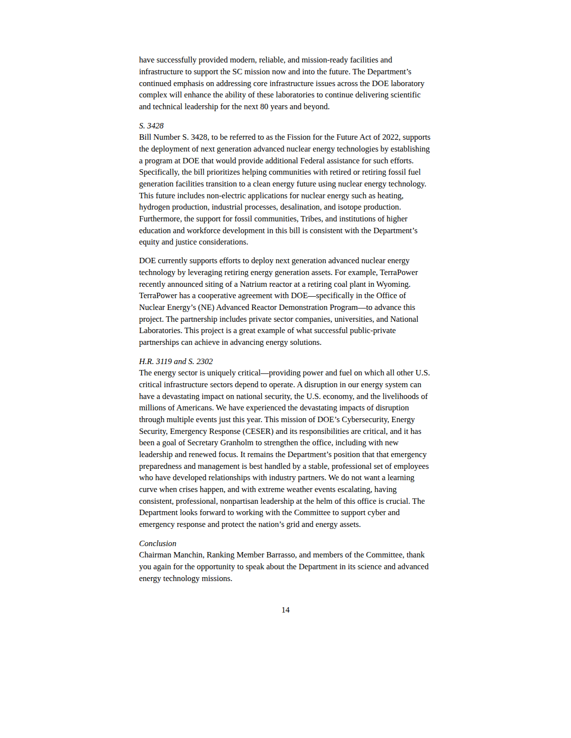have successfully provided modern, reliable, and mission-ready facilities and infrastructure to support the SC mission now and into the future. The Department’s continued emphasis on addressing core infrastructure issues across the DOE laboratory complex will enhance the ability of these laboratories to continue delivering scientific and technical leadership for the next 80 years and beyond.
S. 3428
Bill Number S. 3428, to be referred to as the Fission for the Future Act of 2022, supports the deployment of next generation advanced nuclear energy technologies by establishing a program at DOE that would provide additional Federal assistance for such efforts. Specifically, the bill prioritizes helping communities with retired or retiring fossil fuel generation facilities transition to a clean energy future using nuclear energy technology. This future includes non-electric applications for nuclear energy such as heating, hydrogen production, industrial processes, desalination, and isotope production. Furthermore, the support for fossil communities, Tribes, and institutions of higher education and workforce development in this bill is consistent with the Department’s equity and justice considerations.
DOE currently supports efforts to deploy next generation advanced nuclear energy technology by leveraging retiring energy generation assets. For example, TerraPower recently announced siting of a Natrium reactor at a retiring coal plant in Wyoming. TerraPower has a cooperative agreement with DOE—specifically in the Office of Nuclear Energy’s (NE) Advanced Reactor Demonstration Program—to advance this project. The partnership includes private sector companies, universities, and National Laboratories. This project is a great example of what successful public-private partnerships can achieve in advancing energy solutions.
H.R. 3119 and S. 2302
The energy sector is uniquely critical—providing power and fuel on which all other U.S. critical infrastructure sectors depend to operate. A disruption in our energy system can have a devastating impact on national security, the U.S. economy, and the livelihoods of millions of Americans. We have experienced the devastating impacts of disruption through multiple events just this year. This mission of DOE’s Cybersecurity, Energy Security, Emergency Response (CESER) and its responsibilities are critical, and it has been a goal of Secretary Granholm to strengthen the office, including with new leadership and renewed focus. It remains the Department’s position that that emergency preparedness and management is best handled by a stable, professional set of employees who have developed relationships with industry partners. We do not want a learning curve when crises happen, and with extreme weather events escalating, having consistent, professional, nonpartisan leadership at the helm of this office is crucial. The Department looks forward to working with the Committee to support cyber and emergency response and protect the nation’s grid and energy assets.
Conclusion
Chairman Manchin, Ranking Member Barrasso, and members of the Committee, thank you again for the opportunity to speak about the Department in its science and advanced energy technology missions.
14